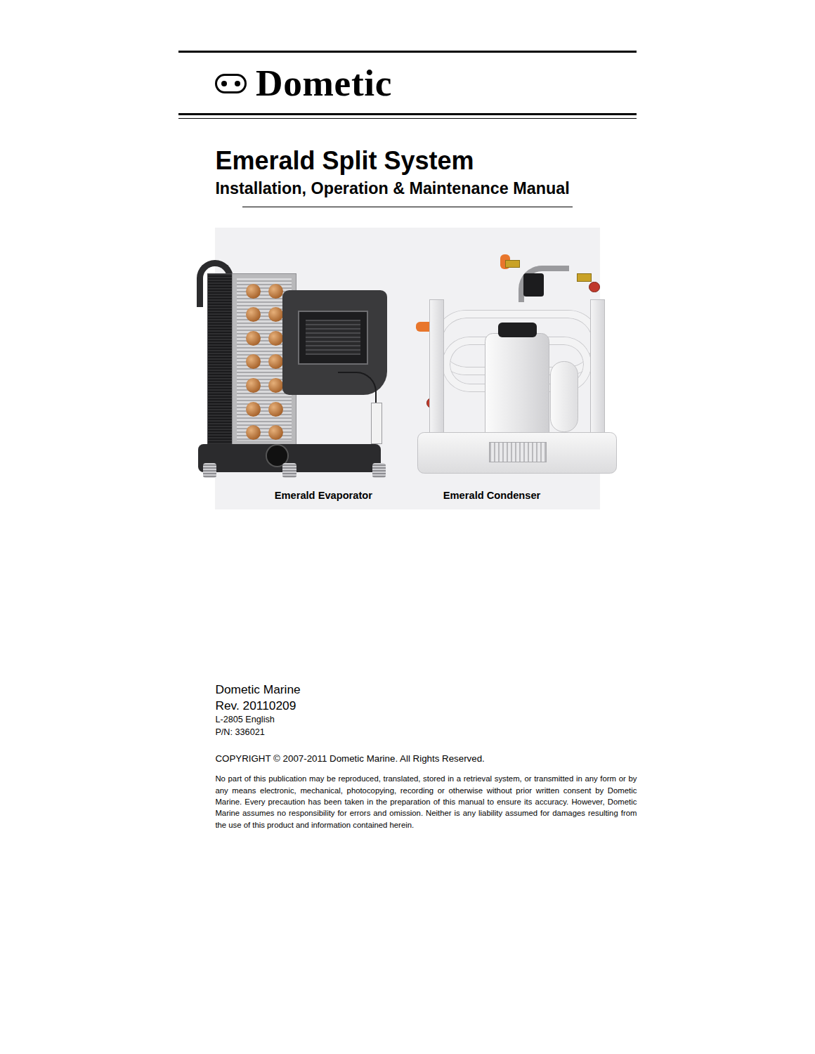Dometic
Emerald Split System
Installation, Operation & Maintenance Manual
Emerald Evaporator Emerald Condenser
Dometic Marine
Rev. 20110209
L-2805 English
P/N: 336021
COPYRIGHT © 2007-2011 Dometic Marine. All Rights Reserved.
No part of this publication may be reproduced, translated, stored in a retrieval system, or transmitted in any form or by any means electronic, mechanical, photocopying, recording or otherwise without prior written consent by Dometic Marine. Every precaution has been taken in the preparation of this manual to ensure its accuracy. However, Dometic Marine assumes no responsibility for errors and omission. Neither is any liability assumed for damages resulting from the use of this product and information contained herein.